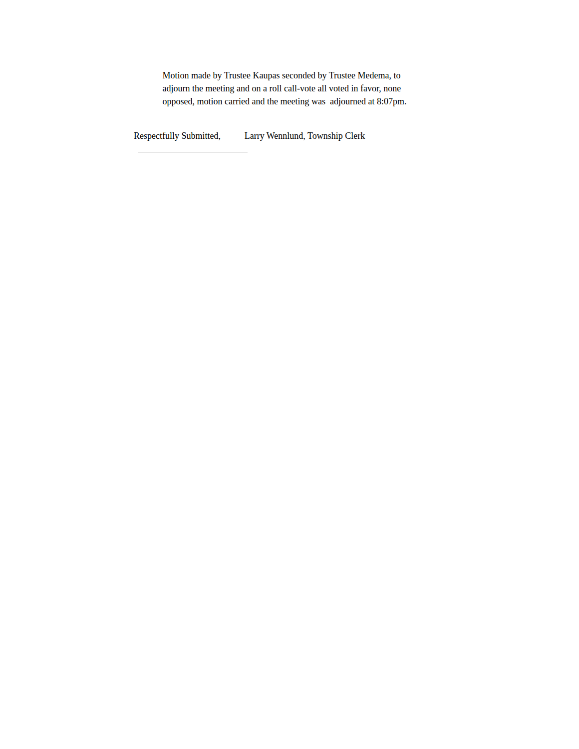Motion made by Trustee Kaupas seconded by Trustee Medema, to adjourn the meeting and on a roll call-vote all voted in favor, none opposed, motion carried and the meeting was adjourned at 8:07pm.
Respectfully Submitted, Larry Wennlund, Township Clerk